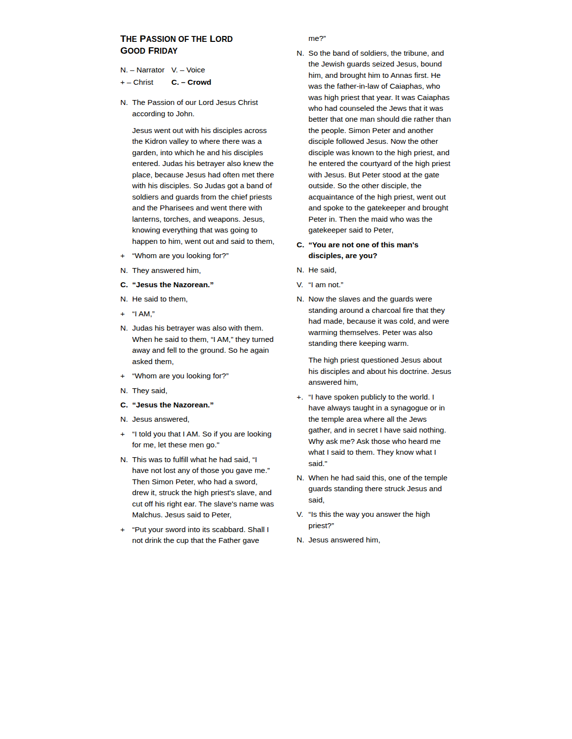THE PASSION OF THE LORD
GOOD FRIDAY
| N. – Narrator | V. – Voice |
| + – Christ | C. – Crowd |
N.
The Passion of our Lord Jesus Christ according to John.
Jesus went out with his disciples across the Kidron valley to where there was a garden, into which he and his disciples entered. Judas his betrayer also knew the place, because Jesus had often met there with his disciples. So Judas got a band of soldiers and guards from the chief priests and the Pharisees and went there with lanterns, torches, and weapons. Jesus, knowing everything that was going to happen to him, went out and said to them,
+
“Whom are you looking for?”
N.
They answered him,
C.
“Jesus the Nazorean.”
N.
He said to them,
+
“I AM,”
N.
Judas his betrayer was also with them. When he said to them, “I AM,” they turned away and fell to the ground. So he again asked them,
+
“Whom are you looking for?”
N.
They said,
C.
“Jesus the Nazorean.”
N.
Jesus answered,
+
“I told you that I AM. So if you are looking for me, let these men go."
N.
This was to fulfill what he had said, “I have not lost any of those you gave me.” Then Simon Peter, who had a sword, drew it, struck the high priest's slave, and cut off his right ear. The slave's name was Malchus. Jesus said to Peter,
+
“Put your sword into its scabbard. Shall I not drink the cup that the Father gave me?”
N.
So the band of soldiers, the tribune, and the Jewish guards seized Jesus, bound him, and brought him to Annas first. He was the father-in-law of Caiaphas, who was high priest that year. It was Caiaphas who had counseled the Jews that it was better that one man should die rather than the people. Simon Peter and another disciple followed Jesus. Now the other disciple was known to the high priest, and he entered the courtyard of the high priest with Jesus. But Peter stood at the gate outside. So the other disciple, the acquaintance of the high priest, went out and spoke to the gatekeeper and brought Peter in. Then the maid who was the gatekeeper said to Peter,
C.
“You are not one of this man's disciples, are you?
N.
He said,
V.
“I am not.”
N.
Now the slaves and the guards were standing around a charcoal fire that they had made, because it was cold, and were warming themselves. Peter was also standing there keeping warm.
The high priest questioned Jesus about his disciples and about his doctrine. Jesus answered him,
+.
“I have spoken publicly to the world. I have always taught in a synagogue or in the temple area where all the Jews gather, and in secret I have said nothing. Why ask me? Ask those who heard me what I said to them. They know what I said."
N.
When he had said this, one of the temple guards standing there struck Jesus and said,
V.
“Is this the way you answer the high priest?”
N.
Jesus answered him,